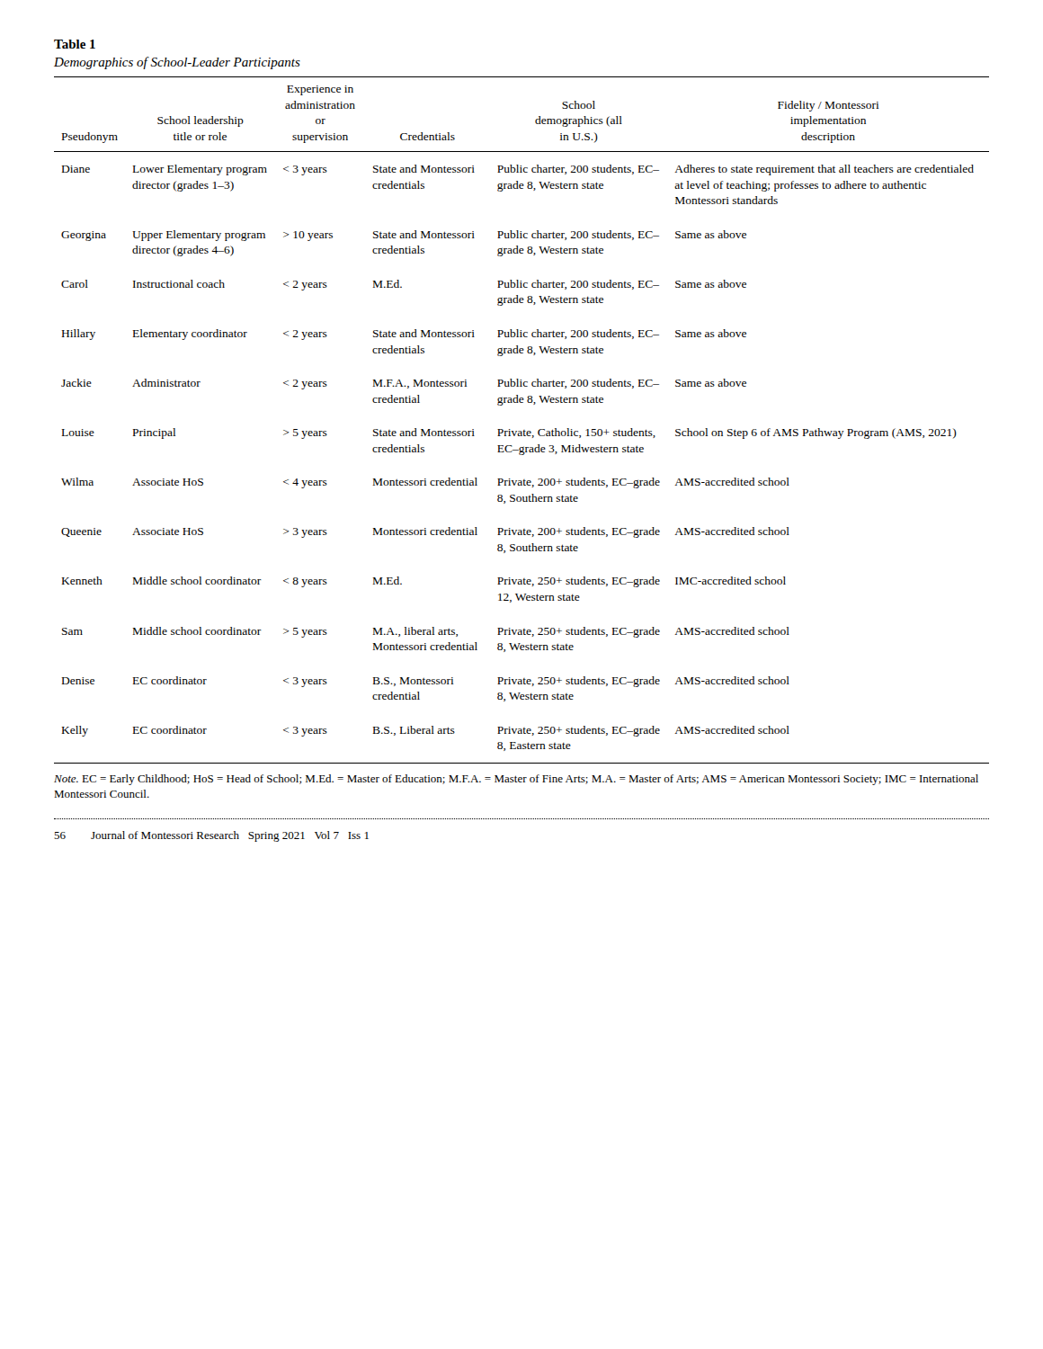Table 1 Demographics of School-Leader Participants
| Pseudonym | School leadership title or role | Experience in administration or supervision | Credentials | School demographics (all in U.S.) | Fidelity / Montessori implementation description |
| --- | --- | --- | --- | --- | --- |
| Diane | Lower Elemen­tary program director (grades 1–3) | < 3 years | State and Montessori credentials | Public charter, 200 students, EC–grade 8, Western state | Adheres to state require­ment that all teachers are credentialed at level of teaching; professes to adhere to authentic Montessori standards |
| Georgina | Upper Elemen­tary program director (grades 4–6) | > 10 years | State and Montessori credentials | Public charter, 200 students, EC– grade 8, Western state | Same as above |
| Carol | Instructional coach | < 2 years | M.Ed. | Public charter, 200 students, EC– grade 8, Western state | Same as above |
| Hillary | Elementary coor­dinator | < 2 years | State and Montessori credentials | Public charter, 200 students, EC– grade 8, Western state | Same as above |
| Jackie | Administrator | < 2 years | M.F.A., Montessori credential | Public charter, 200 students, EC– grade 8, Western state | Same as above |
| Louise | Principal | > 5 years | State and Montessori credentials | Private, Catholic, 150+ students, EC–grade 3, Midwest­ern state | School on Step 6 of AMS Pathway Program (AMS, 2021) |
| Wilma | Associate HoS | < 4 years | Montessori credential | Private, 200+ stu­dents, EC–grade 8, Southern state | AMS-accredited school |
| Queenie | Associate HoS | > 3 years | Montessori credential | Private, 200+ stu­dents, EC–grade 8, Southern state | AMS-accredited school |
| Kenneth | Middle school coordinator | < 8 years | M.Ed. | Private, 250+ students, EC–grade 12, Western state | IMC-accredited school |
| Sam | Middle school coordinator | > 5 years | M.A., liberal arts, Montes­sori credential | Private, 250+ stu­dents, EC–grade 8, Western state | AMS-accredited school |
| Denise | EC coordinator | < 3 years | B.S., Montes­sori credential | Private, 250+ stu­dents, EC–grade 8, Western state | AMS-accredited school |
| Kelly | EC coordinator | < 3 years | B.S., Liberal arts | Private, 250+ stu­dents, EC–grade 8, Eastern state | AMS-accredited school |
Note. EC = Early Childhood; HoS = Head of School; M.Ed. = Master of Education; M.F.A. = Master of Fine Arts; M.A. = Master of Arts; AMS = American Montessori Society; IMC = International Montessori Council.
56Journal of Montessori Research Spring 2021 Vol 7 Iss 1